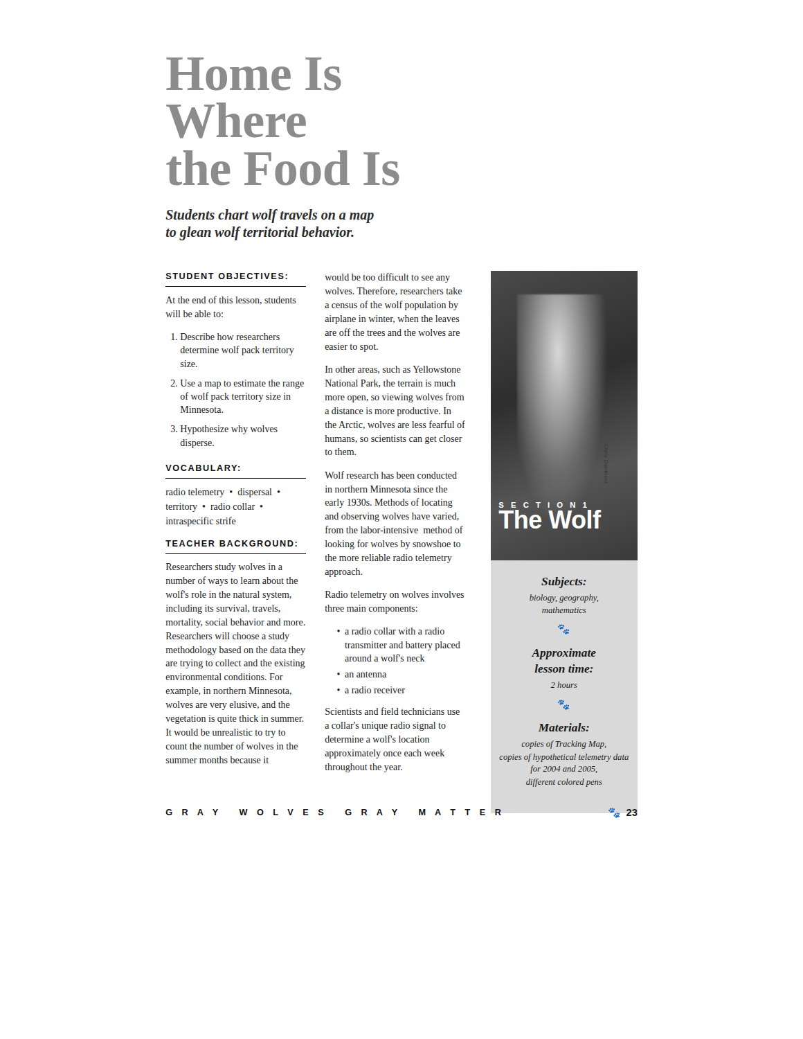Home Is Where
the Food Is
Students chart wolf travels on a map
to glean wolf territorial behavior.
STUDENT OBJECTIVES:
At the end of this lesson, students will be able to:
Describe how researchers determine wolf pack territory size.
Use a map to estimate the range of wolf pack territory size in Minnesota.
Hypothesize why wolves disperse.
VOCABULARY:
radio telemetry • dispersal • territory • radio collar • intraspecific strife
TEACHER BACKGROUND:
Researchers study wolves in a number of ways to learn about the wolf's role in the natural system, including its survival, travels, mortality, social behavior and more. Researchers will choose a study methodology based on the data they are trying to collect and the existing environmental conditions. For example, in northern Minnesota, wolves are very elusive, and the vegetation is quite thick in summer. It would be unrealistic to try to count the number of wolves in the summer months because it
would be too difficult to see any wolves. Therefore, researchers take a census of the wolf population by airplane in winter, when the leaves are off the trees and the wolves are easier to spot.
In other areas, such as Yellowstone National Park, the terrain is much more open, so viewing wolves from a distance is more productive. In the Arctic, wolves are less fearful of humans, so scientists can get closer to them.
Wolf research has been conducted in northern Minnesota since the early 1930s. Methods of locating and observing wolves have varied, from the labor-intensive method of looking for wolves by snowshoe to the more reliable radio telemetry approach.
Radio telemetry on wolves involves three main components:
a radio collar with a radio transmitter and battery placed around a wolf's neck
an antenna
a radio receiver
Scientists and field technicians use a collar's unique radio signal to determine a wolf's location approximately once each week throughout the year.
S E C T I O N 1
The Wolf
Chris Darimont
Subjects:
biology, geography,
mathematics
🐾
Approximate
lesson time:
2 hours
🐾
Materials:
copies of Tracking Map,
copies of hypothetical telemetry data for 2004 and 2005,
different colored pens
G R A Y W O L V E S G R A Y M A T T E R
🐾 23